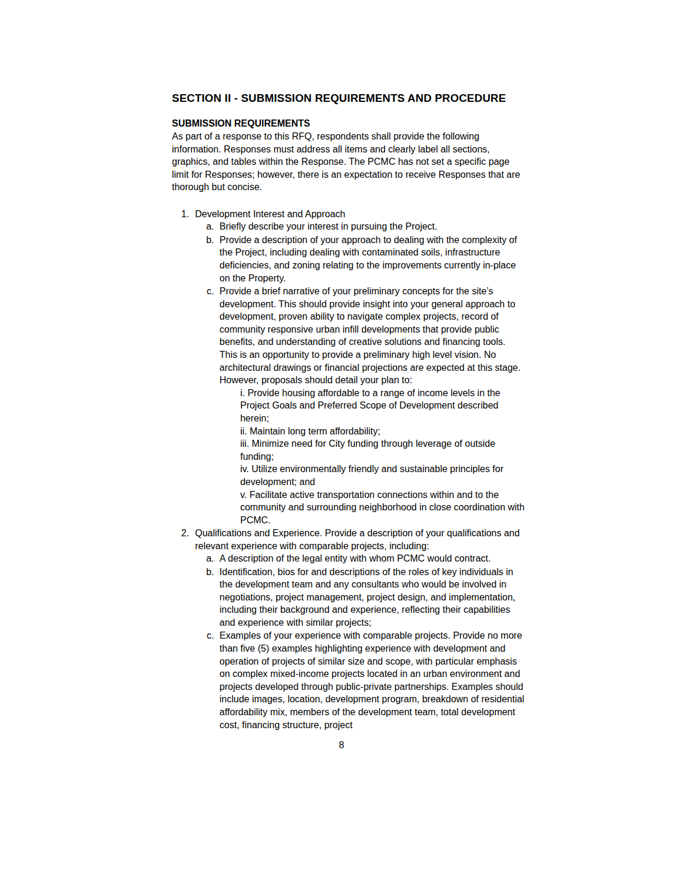SECTION II - SUBMISSION REQUIREMENTS AND PROCEDURE
SUBMISSION REQUIREMENTS
As part of a response to this RFQ, respondents shall provide the following information. Responses must address all items and clearly label all sections, graphics, and tables within the Response. The PCMC has not set a specific page limit for Responses; however, there is an expectation to receive Responses that are thorough but concise.
Development Interest and Approach
Briefly describe your interest in pursuing the Project.
Provide a description of your approach to dealing with the complexity of the Project, including dealing with contaminated soils, infrastructure deficiencies, and zoning relating to the improvements currently in-place on the Property.
Provide a brief narrative of your preliminary concepts for the site’s development. This should provide insight into your general approach to development, proven ability to navigate complex projects, record of community responsive urban infill developments that provide public benefits, and understanding of creative solutions and financing tools. This is an opportunity to provide a preliminary high level vision. No architectural drawings or financial projections are expected at this stage. However, proposals should detail your plan to:
i. Provide housing affordable to a range of income levels in the Project Goals and Preferred Scope of Development described herein;
ii. Maintain long term affordability;
iii. Minimize need for City funding through leverage of outside funding;
iv. Utilize environmentally friendly and sustainable principles for development; and
v. Facilitate active transportation connections within and to the community and surrounding neighborhood in close coordination with PCMC.
Qualifications and Experience. Provide a description of your qualifications and relevant experience with comparable projects, including:
A description of the legal entity with whom PCMC would contract.
Identification, bios for and descriptions of the roles of key individuals in the development team and any consultants who would be involved in negotiations, project management, project design, and implementation, including their background and experience, reflecting their capabilities and experience with similar projects;
Examples of your experience with comparable projects. Provide no more than five (5) examples highlighting experience with development and operation of projects of similar size and scope, with particular emphasis on complex mixed-income projects located in an urban environment and projects developed through public-private partnerships. Examples should include images, location, development program, breakdown of residential affordability mix, members of the development team, total development cost, financing structure, project
8